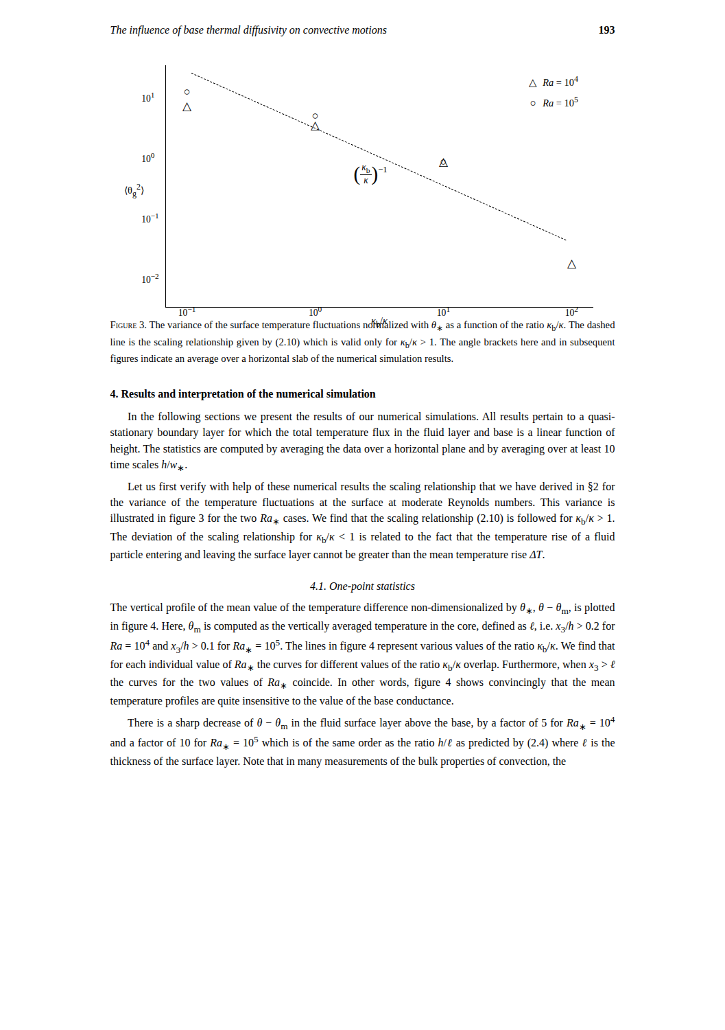The influence of base thermal diffusivity on convective motions 193
⟨θg2⟩ κb/κ 101 100 10−1 10−2 10−1 100 101 102
△ Ra = 104
○ Ra = 105
○ △ ○ △ ○ △ △
(κb κ)−1
Figure 3. The variance of the surface temperature fluctuations normalized with θ∗ as a function of the ratio κb/κ. The dashed line is the scaling relationship given by (2.10) which is valid only for κb/κ > 1. The angle brackets here and in subsequent figures indicate an average over a horizontal slab of the numerical simulation results.
4. Results and interpretation of the numerical simulation
In the following sections we present the results of our numerical simulations. All results pertain to a quasi-stationary boundary layer for which the total temperature flux in the fluid layer and base is a linear function of height. The statistics are computed by averaging the data over a horizontal plane and by averaging over at least 10 time scales h/w∗.
Let us first verify with help of these numerical results the scaling relationship that we have derived in §2 for the variance of the temperature fluctuations at the surface at moderate Reynolds numbers. This variance is illustrated in figure 3 for the two Ra∗ cases. We find that the scaling relationship (2.10) is followed for κb/κ > 1. The deviation of the scaling relationship for κb/κ < 1 is related to the fact that the temperature rise of a fluid particle entering and leaving the surface layer cannot be greater than the mean temperature rise ΔT.
4.1. One-point statistics
The vertical profile of the mean value of the temperature difference non-dimensionalized by θ∗, θ − θm, is plotted in figure 4. Here, θm is computed as the vertically averaged temperature in the core, defined as ℓ, i.e. x3/h > 0.2 for Ra = 104 and x3/h > 0.1 for Ra∗ = 105. The lines in figure 4 represent various values of the ratio κb/κ. We find that for each individual value of Ra∗ the curves for different values of the ratio κb/κ overlap. Furthermore, when x3 > ℓ the curves for the two values of Ra∗ coincide. In other words, figure 4 shows convincingly that the mean temperature profiles are quite insensitive to the value of the base conductance.
There is a sharp decrease of θ − θm in the fluid surface layer above the base, by a factor of 5 for Ra∗ = 104 and a factor of 10 for Ra∗ = 105 which is of the same order as the ratio h/ℓ as predicted by (2.4) where ℓ is the thickness of the surface layer. Note that in many measurements of the bulk properties of convection, the